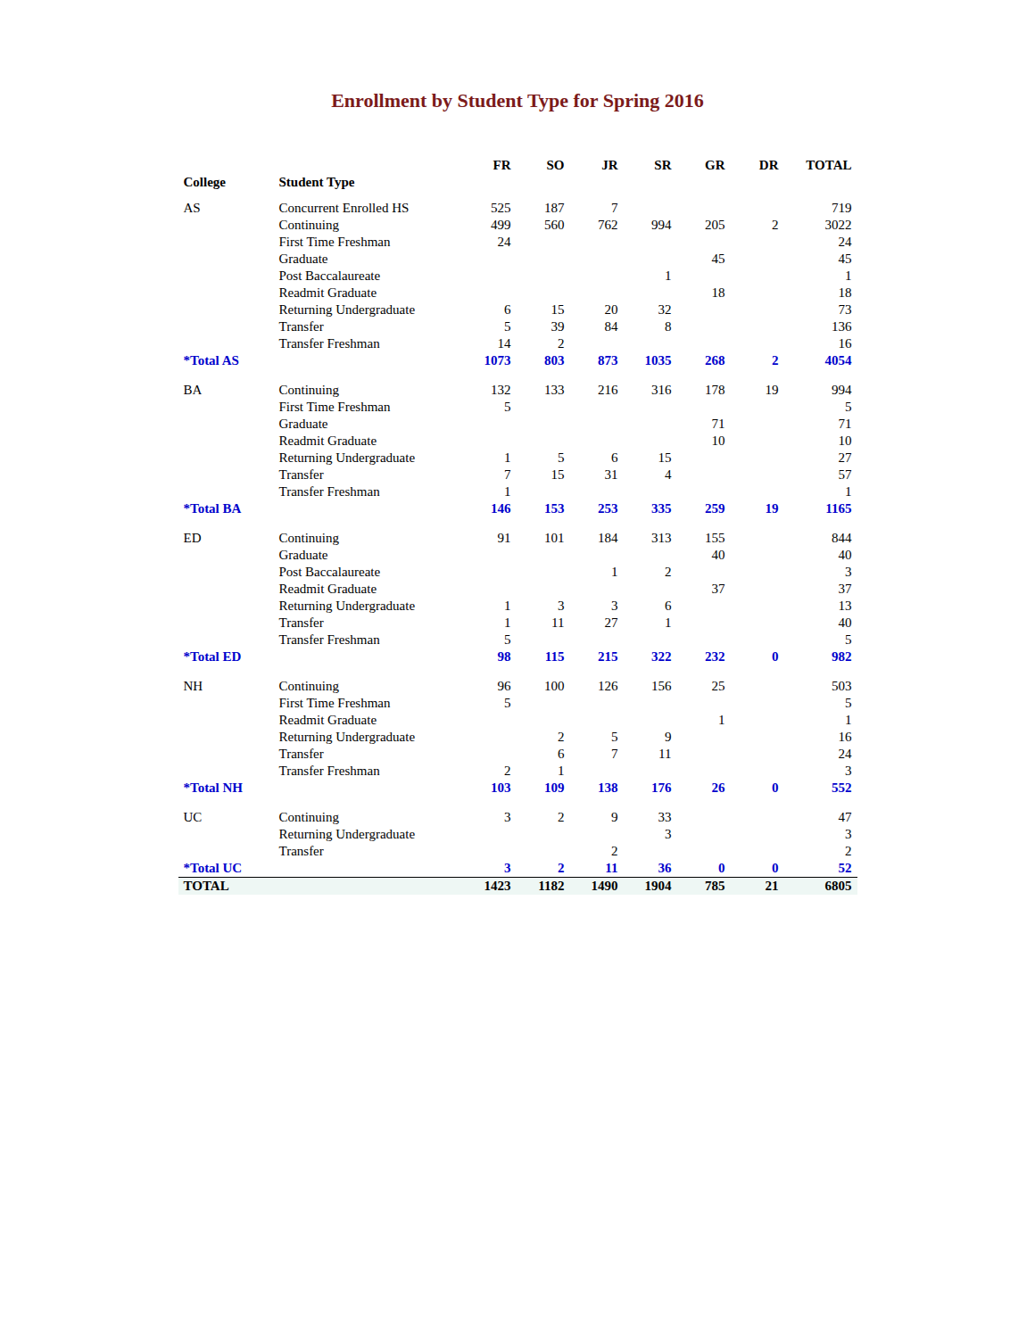Enrollment by Student Type for Spring 2016
| | | FR | SO | JR | SR | GR | DR | TOTAL |
| --- | --- | --- | --- | --- | --- | --- | --- | --- |
| College | Student Type | | | | | | | |
| AS | Concurrent Enrolled HS | 525 | 187 | 7 | | | | 719 |
| | Continuing | 499 | 560 | 762 | 994 | 205 | 2 | 3022 |
| | First Time Freshman | 24 | | | | | | 24 |
| | Graduate | | | | | 45 | | 45 |
| | Post Baccalaureate | | | | 1 | | | 1 |
| | Readmit Graduate | | | | | 18 | | 18 |
| | Returning Undergraduate | 6 | 15 | 20 | 32 | | | 73 |
| | Transfer | 5 | 39 | 84 | 8 | | | 136 |
| | Transfer Freshman | 14 | 2 | | | | | 16 |
| *Total AS | | 1073 | 803 | 873 | 1035 | 268 | 2 | 4054 |
| BA | Continuing | 132 | 133 | 216 | 316 | 178 | 19 | 994 |
| | First Time Freshman | 5 | | | | | | 5 |
| | Graduate | | | | | 71 | | 71 |
| | Readmit Graduate | | | | | 10 | | 10 |
| | Returning Undergraduate | 1 | 5 | 6 | 15 | | | 27 |
| | Transfer | 7 | 15 | 31 | 4 | | | 57 |
| | Transfer Freshman | 1 | | | | | | 1 |
| *Total BA | | 146 | 153 | 253 | 335 | 259 | 19 | 1165 |
| ED | Continuing | 91 | 101 | 184 | 313 | 155 | | 844 |
| | Graduate | | | | | 40 | | 40 |
| | Post Baccalaureate | | | 1 | 2 | | | 3 |
| | Readmit Graduate | | | | | 37 | | 37 |
| | Returning Undergraduate | 1 | 3 | 3 | 6 | | | 13 |
| | Transfer | 1 | 11 | 27 | 1 | | | 40 |
| | Transfer Freshman | 5 | | | | | | 5 |
| *Total ED | | 98 | 115 | 215 | 322 | 232 | 0 | 982 |
| NH | Continuing | 96 | 100 | 126 | 156 | 25 | | 503 |
| | First Time Freshman | 5 | | | | | | 5 |
| | Readmit Graduate | | | | | 1 | | 1 |
| | Returning Undergraduate | | 2 | 5 | 9 | | | 16 |
| | Transfer | | 6 | 7 | 11 | | | 24 |
| | Transfer Freshman | 2 | 1 | | | | | 3 |
| *Total NH | | 103 | 109 | 138 | 176 | 26 | 0 | 552 |
| UC | Continuing | 3 | 2 | 9 | 33 | | | 47 |
| | Returning Undergraduate | | | | 3 | | | 3 |
| | Transfer | | | 2 | | | | 2 |
| *Total UC | | 3 | 2 | 11 | 36 | 0 | 0 | 52 |
| TOTAL | | 1423 | 1182 | 1490 | 1904 | 785 | 21 | 6805 |